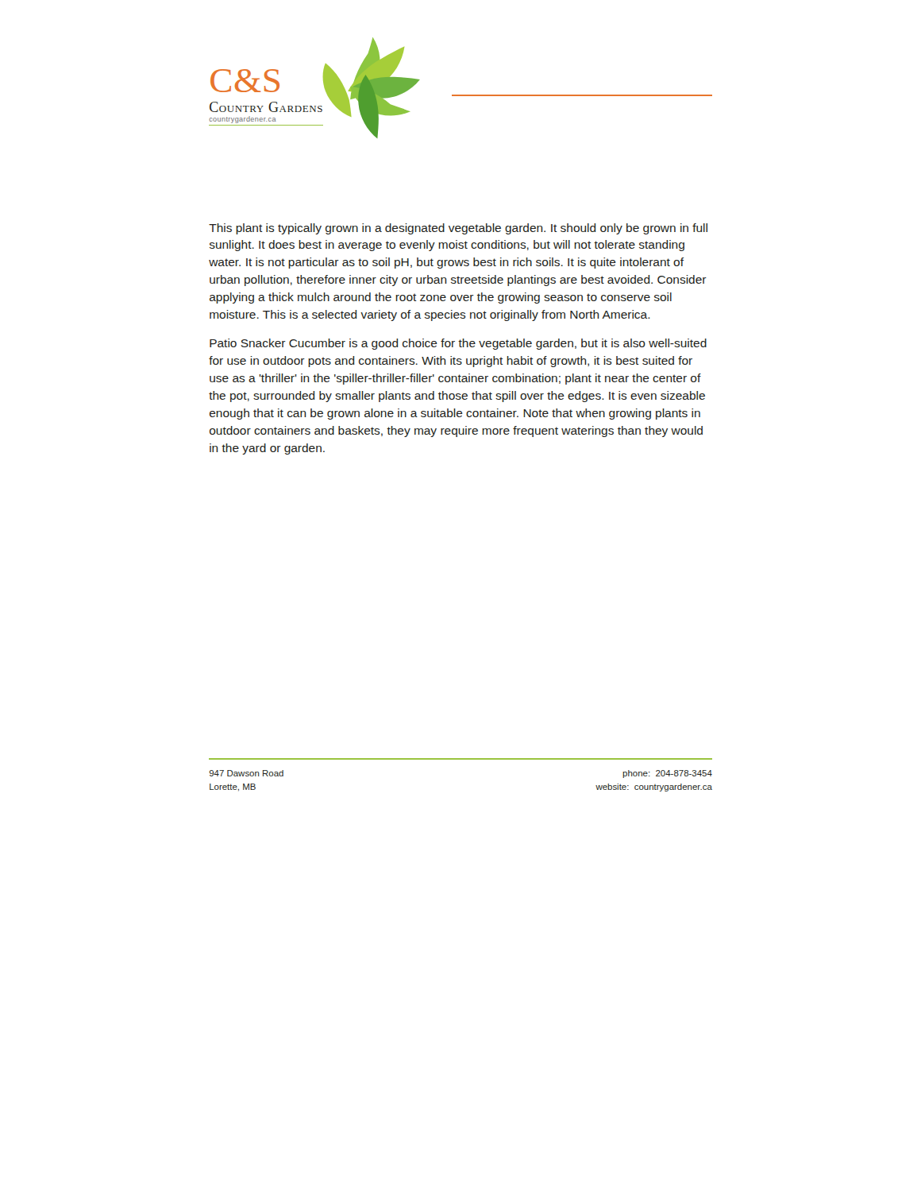C&S Country Gardens countrygardener.ca
This plant is typically grown in a designated vegetable garden. It should only be grown in full sunlight. It does best in average to evenly moist conditions, but will not tolerate standing water. It is not particular as to soil pH, but grows best in rich soils. It is quite intolerant of urban pollution, therefore inner city or urban streetside plantings are best avoided. Consider applying a thick mulch around the root zone over the growing season to conserve soil moisture. This is a selected variety of a species not originally from North America.
Patio Snacker Cucumber is a good choice for the vegetable garden, but it is also well-suited for use in outdoor pots and containers. With its upright habit of growth, it is best suited for use as a 'thriller' in the 'spiller-thriller-filler' container combination; plant it near the center of the pot, surrounded by smaller plants and those that spill over the edges. It is even sizeable enough that it can be grown alone in a suitable container. Note that when growing plants in outdoor containers and baskets, they may require more frequent waterings than they would in the yard or garden.
947 Dawson Road
Lorette, MB
phone: 204-878-3454
website: countrygardener.ca